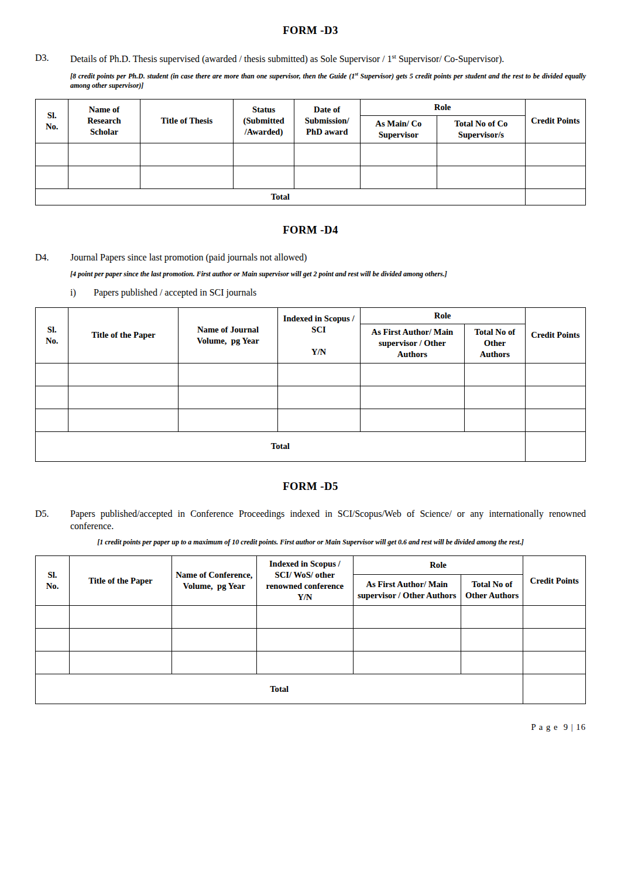FORM -D3
D3.
Details of Ph.D. Thesis supervised (awarded / thesis submitted) as Sole Supervisor / 1st Supervisor/ Co-Supervisor).
[8 credit points per Ph.D. student (in case there are more than one supervisor, then the Guide (1st Supervisor) gets 5 credit points per student and the rest to be divided equally among other supervisor)]
| Sl. No. | Name of Research Scholar | Title of Thesis | Status (Submitted /Awarded) | Date of Submission/ PhD award | Role | Credit Points |
| --- | --- | --- | --- | --- | --- | --- |
| As Main/ Co Supervisor | Total No of Co Supervisor/s |
| Total | |
FORM -D4
D4.
Journal Papers since last promotion (paid journals not allowed)
[4 point per paper since the last promotion. First author or Main supervisor will get 2 point and rest will be divided among others.]
i)
Papers published / accepted in SCI journals
| Sl. No. | Title of the Paper | Name of Journal Volume, pg Year | Indexed in Scopus / SCI Y/N | Role | Credit Points |
| --- | --- | --- | --- | --- | --- |
| As First Author/ Main supervisor / Other Authors | Total No of Other Authors |
| Total | |
FORM -D5
D5.
Papers published/accepted in Conference Proceedings indexed in SCI/Scopus/Web of Science/ or any internationally renowned conference.
[1 credit points per paper up to a maximum of 10 credit points. First author or Main Supervisor will get 0.6 and rest will be divided among the rest.]
| Sl. No. | Title of the Paper | Name of Conference, Volume, pg Year | Indexed in Scopus / SCI/ WoS/ other renowned conference Y/N | Role | Credit Points |
| --- | --- | --- | --- | --- | --- |
| As First Author/ Main supervisor / Other Authors | Total No of Other Authors |
| Total | |
P a g e 9 | 16